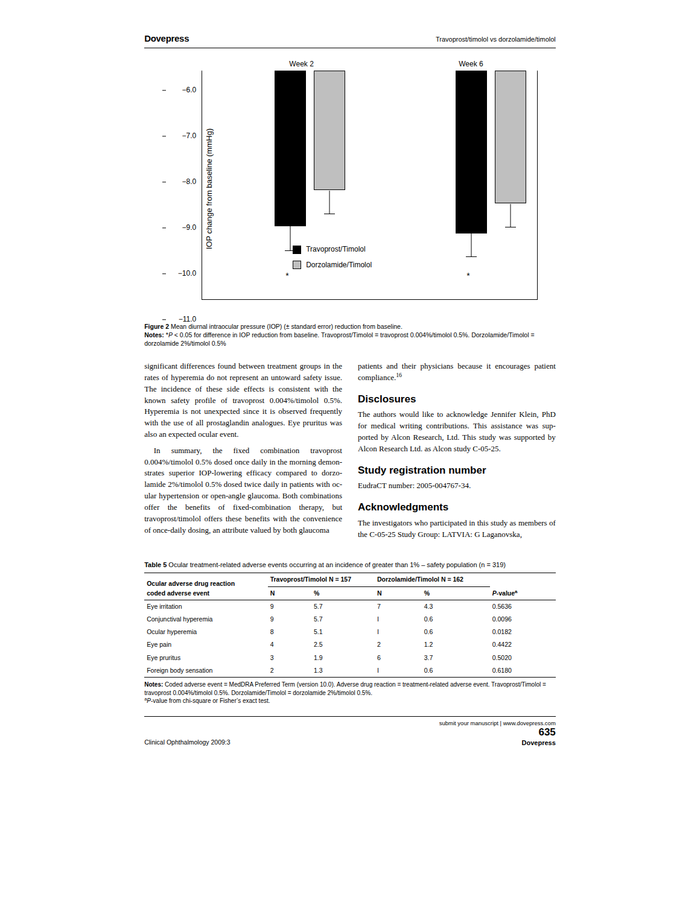Dove press
Travoprost/timolol vs dorzolamide/timolol
Week 2 Week 6
IOP change from baseline (mmHg)
−6.0
−7.0
−8.0
−9.0
−10.0
−11.0
*
*
Travoprost/Timolol
Dorzolamide/Timolol
Figure 2 Mean diurnal intraocular pressure (IOP) (± standard error) reduction from baseline.
Notes: *P < 0.05 for difference in IOP reduction from baseline. Travoprost/Timolol = travoprost 0.004%/timolol 0.5%. Dorzolamide/Timolol = dorzolamide 2%/timolol 0.5%
significant differences found between treatment groups in the rates of hyperemia do not represent an untoward safety issue. The incidence of these side effects is consistent with the known safety profile of travoprost 0.004%/timolol 0.5%. Hyperemia is not unexpected since it is observed frequently with the use of all prostaglandin analogues. Eye pruritus was also an expected ocular event.
In summary, the fixed combination travoprost 0.004%/timolol 0.5% dosed once daily in the morning demonstrates superior IOP-lowering efficacy compared to dorzolamide 2%/timolol 0.5% dosed twice daily in patients with ocular hypertension or open-angle glaucoma. Both combinations offer the benefits of fixed-combination therapy, but travoprost/timolol offers these benefits with the convenience of once-daily dosing, an attribute valued by both glaucoma
patients and their physicians because it encourages patient compliance.16
Disclosures
The authors would like to acknowledge Jennifer Klein, PhD for medical writing contributions. This assistance was supported by Alcon Research, Ltd. This study was supported by Alcon Research Ltd. as Alcon study C-05-25.
Study registration number
EudraCT number: 2005-004767-34.
Acknowledgments
The investigators who participated in this study as members of the C-05-25 Study Group: LATVIA: G Laganovska,
Table 5 Ocular treatment-related adverse events occurring at an incidence of greater than 1% – safety population (n = 319)
| Ocular adverse drug reaction coded adverse event | Travoprost/Timolol N = 157 | Dorzolamide/Timolol N = 162 | P -value a |
| --- | --- | --- | --- |
| N | % | N | % |
| Eye irritation | 9 | 5.7 | 7 | 4.3 | 0.5636 |
| Conjunctival hyperemia | 9 | 5.7 | I | 0.6 | 0.0096 |
| Ocular hyperemia | 8 | 5.1 | I | 0.6 | 0.0182 |
| Eye pain | 4 | 2.5 | 2 | 1.2 | 0.4422 |
| Eye pruritus | 3 | 1.9 | 6 | 3.7 | 0.5020 |
| Foreign body sensation | 2 | 1.3 | I | 0.6 | 0.6180 |
Notes: Coded adverse event = MedDRA Preferred Term (version 10.0). Adverse drug reaction = treatment-related adverse event. Travoprost/Timolol = travoprost 0.004%/timolol 0.5%. Dorzolamide/Timolol = dorzolamide 2%/timolol 0.5%.
aP-value from chi-square or Fisher’s exact test.
Clinical Ophthalmology 2009:3
submit your manuscript | www.dovepress.com 635 Dovepress